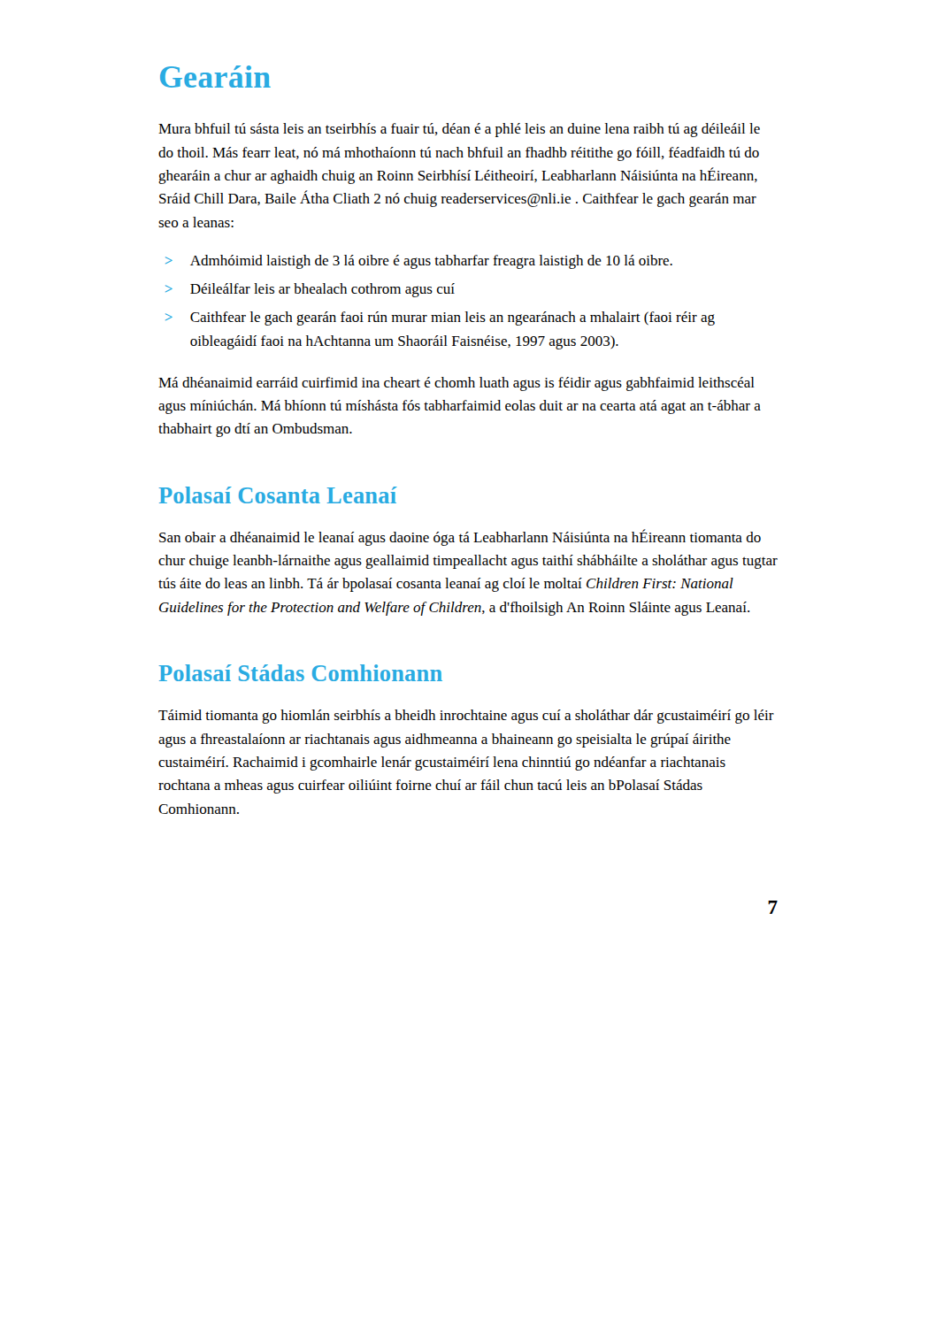Gearáin
Mura bhfuil tú sásta leis an tseirbhís a fuair tú, déan é a phlé leis an duine lena raibh tú ag déileáil le do thoil. Más fearr leat, nó má mhothaíonn tú nach bhfuil an fhadhb réitithe go fóill, féadfaidh tú do ghearáin a chur ar aghaidh chuig an Roinn Seirbhísí Léitheoirí, Leabharlann Náisiúnta na hÉireann, Sráid Chill Dara, Baile Átha Cliath 2 nó chuig readerservices@nli.ie . Caithfear le gach gearán mar seo a leanas:
Admhóimid laistigh de 3 lá oibre é agus tabharfar freagra laistigh de 10 lá oibre.
Déileálfar leis ar bhealach cothrom agus cuí
Caithfear le gach gearán faoi rún murar mian leis an ngearánach a mhalairt (faoi réir ag oibleagáidí faoi na hAchtanna um Shaoráil Faisnéise, 1997 agus 2003).
Má dhéanaimid earráid cuirfimid ina cheart é chomh luath agus is féidir agus gabhfaimid leithscéal agus míniúchán. Má bhíonn tú míshásta fós tabharfaimid eolas duit ar na cearta atá agat an t-ábhar a thabhairt go dtí an Ombudsman.
Polasaí Cosanta Leanaí
San obair a dhéanaimid le leanaí agus daoine óga tá Leabharlann Náisiúnta na hÉireann tiomanta do chur chuige leanbh-lárnaithe agus geallaimid timpeallacht agus taithí shábháilte a sholáthar agus tugtar tús áite do leas an linbh. Tá ár bpolasaí cosanta leanaí ag cloí le moltaí Children First: National Guidelines for the Protection and Welfare of Children, a d'fhoilsigh An Roinn Sláinte agus Leanaí.
Polasaí Stádas Comhionann
Táimid tiomanta go hiomlán seirbhís a bheidh inrochtaine agus cuí a sholáthar dár gcustaiméirí go léir agus a fhreastalaíonn ar riachtanais agus aidhmeanna a bhaineann go speisialta le grúpaí áirithe custaiméirí. Rachaimid i gcomhairle lenár gcustaiméirí lena chinntiú go ndéanfar a riachtanais rochtana a mheas agus cuirfear oiliúint foirne chuí ar fáil chun tacú leis an bPolasaí Stádas Comhionann.
7